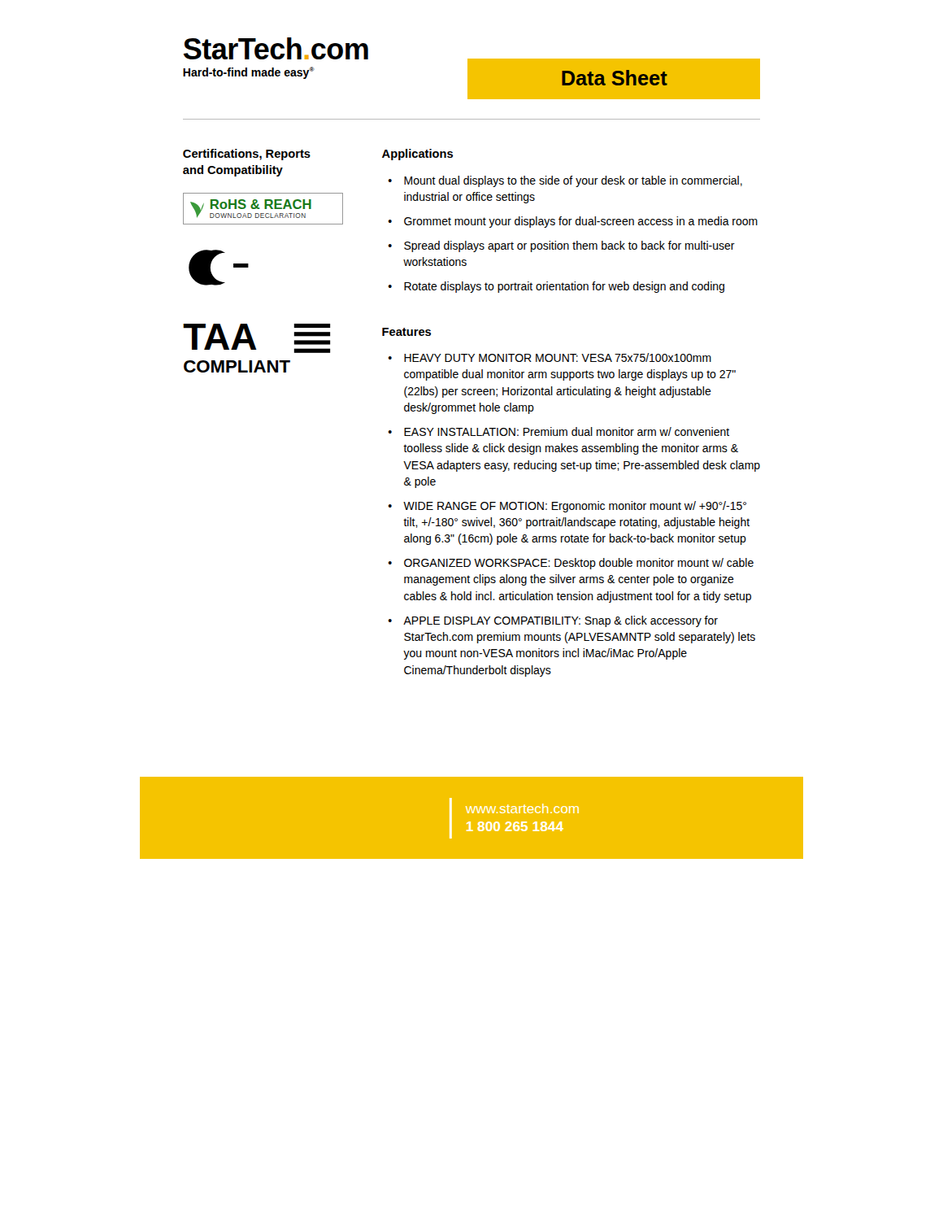StarTech. com
Hard-to-find made easy®
Data Sheet
Certifications, Reports
and Compatibility
RoHS & REACH
DOWNLOAD DECLARATION
TAA COMPLIANT
Applications
Mount dual displays to the side of your desk or table in commercial, industrial or office settings
Grommet mount your displays for dual-screen access in a media room
Spread displays apart or position them back to back for multi-user workstations
Rotate displays to portrait orientation for web design and coding
Features
HEAVY DUTY MONITOR MOUNT: VESA 75x75/100x100mm compatible dual monitor arm supports two large displays up to 27" (22lbs) per screen; Horizontal articulating & height adjustable desk/grommet hole clamp
EASY INSTALLATION: Premium dual monitor arm w/ convenient toolless slide & click design makes assembling the monitor arms & VESA adapters easy, reducing set-up time; Pre-assembled desk clamp & pole
WIDE RANGE OF MOTION: Ergonomic monitor mount w/ +90°/-15° tilt, +/-180° swivel, 360° portrait/landscape rotating, adjustable height along 6.3" (16cm) pole & arms rotate for back-to-back monitor setup
ORGANIZED WORKSPACE: Desktop double monitor mount w/ cable management clips along the silver arms & center pole to organize cables & hold incl. articulation tension adjustment tool for a tidy setup
APPLE DISPLAY COMPATIBILITY: Snap & click accessory for StarTech.com premium mounts (APLVESAMNTP sold separately) lets you mount non-VESA monitors incl iMac/iMac Pro/Apple Cinema/Thunderbolt displays
www.startech.com
1 800 265 1844